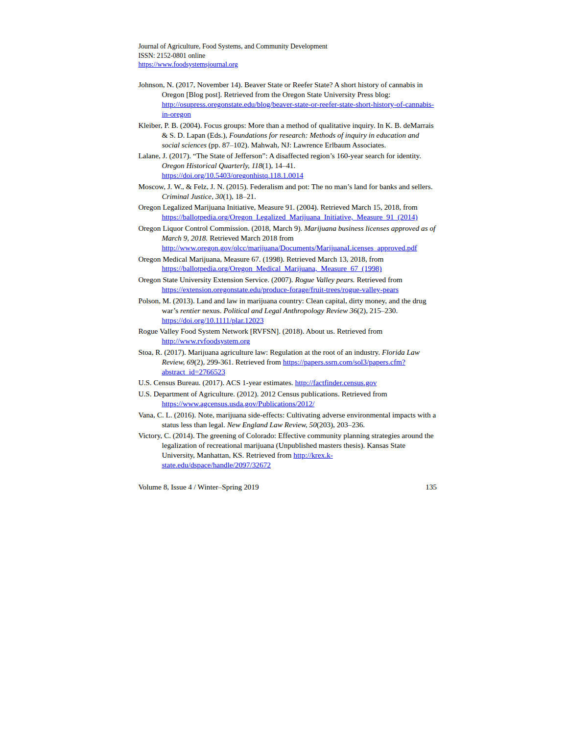Journal of Agriculture, Food Systems, and Community Development ISSN: 2152-0801 online https://www.foodsystemsjournal.org
Johnson, N. (2017, November 14). Beaver State or Reefer State? A short history of cannabis in Oregon [Blog post]. Retrieved from the Oregon State University Press blog: http://osupress.oregonstate.edu/blog/beaver-state-or-reefer-state-short-history-of-cannabis-in-oregon
Kleiber, P. B. (2004). Focus groups: More than a method of qualitative inquiry. In K. B. deMarrais & S. D. Lapan (Eds.), Foundations for research: Methods of inquiry in education and social sciences (pp. 87–102). Mahwah, NJ: Lawrence Erlbaum Associates.
Lalane, J. (2017). “The State of Jefferson”: A disaffected region’s 160-year search for identity. Oregon Historical Quarterly, 118(1), 14–41. https://doi.org/10.5403/oregonhistq.118.1.0014
Moscow, J. W., & Felz, J. N. (2015). Federalism and pot: The no man’s land for banks and sellers. Criminal Justice, 30(1), 18–21.
Oregon Legalized Marijuana Initiative, Measure 91. (2004). Retrieved March 15, 2018, from https://ballotpedia.org/Oregon_Legalized_Marijuana_Initiative,_Measure_91_(2014)
Oregon Liquor Control Commission. (2018, March 9). Marijuana business licenses approved as of March 9, 2018. Retrieved March 2018 from http://www.oregon.gov/olcc/marijuana/Documents/MarijuanaLicenses_approved.pdf
Oregon Medical Marijuana, Measure 67. (1998). Retrieved March 13, 2018, from https://ballotpedia.org/Oregon_Medical_Marijuana,_Measure_67_(1998)
Oregon State University Extension Service. (2007). Rogue Valley pears. Retrieved from https://extension.oregonstate.edu/produce-forage/fruit-trees/rogue-valley-pears
Polson, M. (2013). Land and law in marijuana country: Clean capital, dirty money, and the drug war’s rentier nexus. Political and Legal Anthropology Review 36(2), 215–230. https://doi.org/10.1111/plar.12023
Rogue Valley Food System Network [RVFSN]. (2018). About us. Retrieved from http://www.rvfoodsystem.org
Stoa, R. (2017). Marijuana agriculture law: Regulation at the root of an industry. Florida Law Review, 69(2), 299-361. Retrieved from https://papers.ssrn.com/sol3/papers.cfm?abstract_id=2766523
U.S. Census Bureau. (2017). ACS 1-year estimates. http://factfinder.census.gov
U.S. Department of Agriculture. (2012). 2012 Census publications. Retrieved from https://www.agcensus.usda.gov/Publications/2012/
Vana, C. L. (2016). Note, marijuana side-effects: Cultivating adverse environmental impacts with a status less than legal. New England Law Review, 50(203), 203–236.
Victory, C. (2014). The greening of Colorado: Effective community planning strategies around the legalization of recreational marijuana (Unpublished masters thesis). Kansas State University, Manhattan, KS. Retrieved from http://krex.k-state.edu/dspace/handle/2097/32672
Volume 8, Issue 4 / Winter–Spring 2019 135